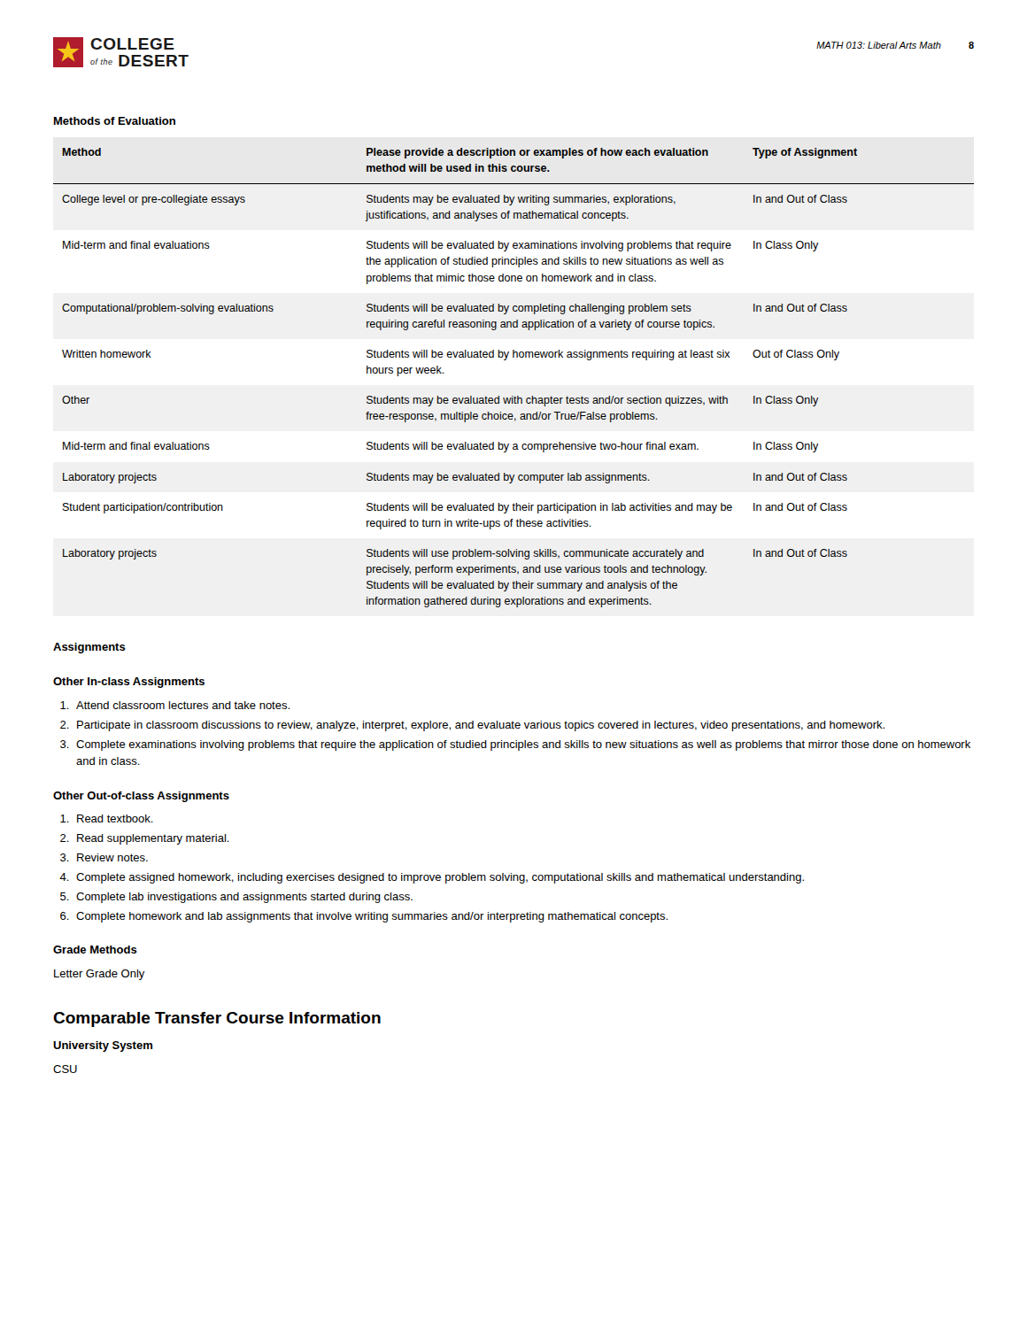COLLEGE
of the DESERT
MATH 013: Liberal Arts Math 8
Methods of Evaluation
| Method | Please provide a description or examples of how each evaluation method will be used in this course. | Type of Assignment |
| --- | --- | --- |
| College level or pre-collegiate essays | Students may be evaluated by writing summaries, explorations, justifications, and analyses of mathematical concepts. | In and Out of Class |
| Mid-term and final evaluations | Students will be evaluated by examinations involving problems that require the application of studied principles and skills to new situations as well as problems that mimic those done on homework and in class. | In Class Only |
| Computational/problem-solving evaluations | Students will be evaluated by completing challenging problem sets requiring careful reasoning and application of a variety of course topics. | In and Out of Class |
| Written homework | Students will be evaluated by homework assignments requiring at least six hours per week. | Out of Class Only |
| Other | Students may be evaluated with chapter tests and/or section quizzes, with free-response, multiple choice, and/or True/False problems. | In Class Only |
| Mid-term and final evaluations | Students will be evaluated by a comprehensive two-hour final exam. | In Class Only |
| Laboratory projects | Students may be evaluated by computer lab assignments. | In and Out of Class |
| Student participation/contribution | Students will be evaluated by their participation in lab activities and may be required to turn in write-ups of these activities. | In and Out of Class |
| Laboratory projects | Students will use problem-solving skills, communicate accurately and precisely, perform experiments, and use various tools and technology. Students will be evaluated by their summary and analysis of the information gathered during explorations and experiments. | In and Out of Class |
Assignments
Other In-class Assignments
Attend classroom lectures and take notes.
Participate in classroom discussions to review, analyze, interpret, explore, and evaluate various topics covered in lectures, video presentations, and homework.
Complete examinations involving problems that require the application of studied principles and skills to new situations as well as problems that mirror those done on homework and in class.
Other Out-of-class Assignments
Read textbook.
Read supplementary material.
Review notes.
Complete assigned homework, including exercises designed to improve problem solving, computational skills and mathematical understanding.
Complete lab investigations and assignments started during class.
Complete homework and lab assignments that involve writing summaries and/or interpreting mathematical concepts.
Grade Methods
Letter Grade Only
Comparable Transfer Course Information
University System
CSU